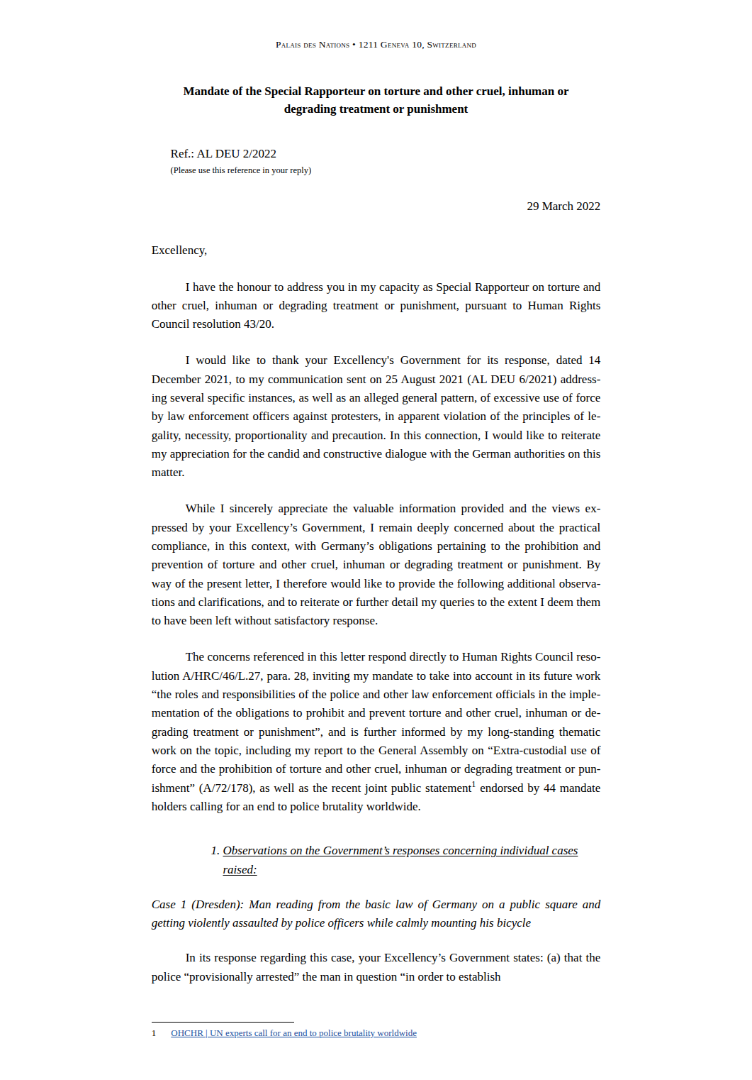Palais des Nations • 1211 Geneva 10, Switzerland
Mandate of the Special Rapporteur on torture and other cruel, inhuman or degrading treatment or punishment
Ref.: AL DEU 2/2022 (Please use this reference in your reply)
29 March 2022
Excellency,
I have the honour to address you in my capacity as Special Rapporteur on torture and other cruel, inhuman or degrading treatment or punishment, pursuant to Human Rights Council resolution 43/20.
I would like to thank your Excellency's Government for its response, dated 14 December 2021, to my communication sent on 25 August 2021 (AL DEU 6/2021) addressing several specific instances, as well as an alleged general pattern, of excessive use of force by law enforcement officers against protesters, in apparent violation of the principles of legality, necessity, proportionality and precaution. In this connection, I would like to reiterate my appreciation for the candid and constructive dialogue with the German authorities on this matter.
While I sincerely appreciate the valuable information provided and the views expressed by your Excellency’s Government, I remain deeply concerned about the practical compliance, in this context, with Germany’s obligations pertaining to the prohibition and prevention of torture and other cruel, inhuman or degrading treatment or punishment. By way of the present letter, I therefore would like to provide the following additional observations and clarifications, and to reiterate or further detail my queries to the extent I deem them to have been left without satisfactory response.
The concerns referenced in this letter respond directly to Human Rights Council resolution A/HRC/46/L.27, para. 28, inviting my mandate to take into account in its future work “the roles and responsibilities of the police and other law enforcement officials in the implementation of the obligations to prohibit and prevent torture and other cruel, inhuman or degrading treatment or punishment”, and is further informed by my long-standing thematic work on the topic, including my report to the General Assembly on “Extra-custodial use of force and the prohibition of torture and other cruel, inhuman or degrading treatment or punishment” (A/72/178), as well as the recent joint public statement1 endorsed by 44 mandate holders calling for an end to police brutality worldwide.
Observations on the Government’s responses concerning individual cases raised:
Case 1 (Dresden): Man reading from the basic law of Germany on a public square and getting violently assaulted by police officers while calmly mounting his bicycle
In its response regarding this case, your Excellency’s Government states: (a) that the police “provisionally arrested” the man in question “in order to establish
1 OHCHR | UN experts call for an end to police brutality worldwide